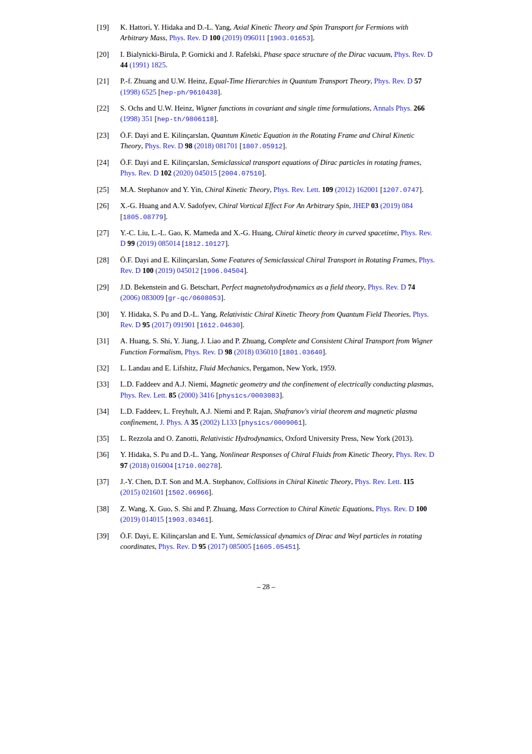K. Hattori, Y. Hidaka and D.-L. Yang, Axial Kinetic Theory and Spin Transport for Fermions with Arbitrary Mass, Phys. Rev. D 100 (2019) 096011 [1903.01653].
I. Bialynicki-Birula, P. Gornicki and J. Rafelski, Phase space structure of the Dirac vacuum, Phys. Rev. D 44 (1991) 1825.
P.-f. Zhuang and U.W. Heinz, Equal-Time Hierarchies in Quantum Transport Theory, Phys. Rev. D 57 (1998) 6525 [hep-ph/9610438].
S. Ochs and U.W. Heinz, Wigner functions in covariant and single time formulations, Annals Phys. 266 (1998) 351 [hep-th/9806118].
Ö.F. Dayi and E. Kilinçarslan, Quantum Kinetic Equation in the Rotating Frame and Chiral Kinetic Theory, Phys. Rev. D 98 (2018) 081701 [1807.05912].
Ö.F. Dayi and E. Kilinçarslan, Semiclassical transport equations of Dirac particles in rotating frames, Phys. Rev. D 102 (2020) 045015 [2004.07510].
M.A. Stephanov and Y. Yin, Chiral Kinetic Theory, Phys. Rev. Lett. 109 (2012) 162001 [1207.0747].
X.-G. Huang and A.V. Sadofyev, Chiral Vortical Effect For An Arbitrary Spin, JHEP 03 (2019) 084 [1805.08779].
Y.-C. Liu, L.-L. Gao, K. Mameda and X.-G. Huang, Chiral kinetic theory in curved spacetime, Phys. Rev. D 99 (2019) 085014 [1812.10127].
Ö.F. Dayi and E. Kilinçarslan, Some Features of Semiclassical Chiral Transport in Rotating Frames, Phys. Rev. D 100 (2019) 045012 [1906.04504].
J.D. Bekenstein and G. Betschart, Perfect magnetohydrodynamics as a field theory, Phys. Rev. D 74 (2006) 083009 [gr-qc/0608053].
Y. Hidaka, S. Pu and D.-L. Yang, Relativistic Chiral Kinetic Theory from Quantum Field Theories, Phys. Rev. D 95 (2017) 091901 [1612.04630].
A. Huang, S. Shi, Y. Jiang, J. Liao and P. Zhuang, Complete and Consistent Chiral Transport from Wigner Function Formalism, Phys. Rev. D 98 (2018) 036010 [1801.03640].
L. Landau and E. Lifshitz, Fluid Mechanics, Pergamon, New York, 1959.
L.D. Faddeev and A.J. Niemi, Magnetic geometry and the confinement of electrically conducting plasmas, Phys. Rev. Lett. 85 (2000) 3416 [physics/0003083].
L.D. Faddeev, L. Freyhult, A.J. Niemi and P. Rajan, Shafranov's virial theorem and magnetic plasma confinement, J. Phys. A 35 (2002) L133 [physics/0009061].
L. Rezzola and O. Zanotti, Relativistic Hydrodynamics, Oxford University Press, New York (2013).
Y. Hidaka, S. Pu and D.-L. Yang, Nonlinear Responses of Chiral Fluids from Kinetic Theory, Phys. Rev. D 97 (2018) 016004 [1710.00278].
J.-Y. Chen, D.T. Son and M.A. Stephanov, Collisions in Chiral Kinetic Theory, Phys. Rev. Lett. 115 (2015) 021601 [1502.06966].
Z. Wang, X. Guo, S. Shi and P. Zhuang, Mass Correction to Chiral Kinetic Equations, Phys. Rev. D 100 (2019) 014015 [1903.03461].
Ö.F. Dayi, E. Kilinçarslan and E. Yunt, Semiclassical dynamics of Dirac and Weyl particles in rotating coordinates, Phys. Rev. D 95 (2017) 085005 [1605.05451].
– 28 –